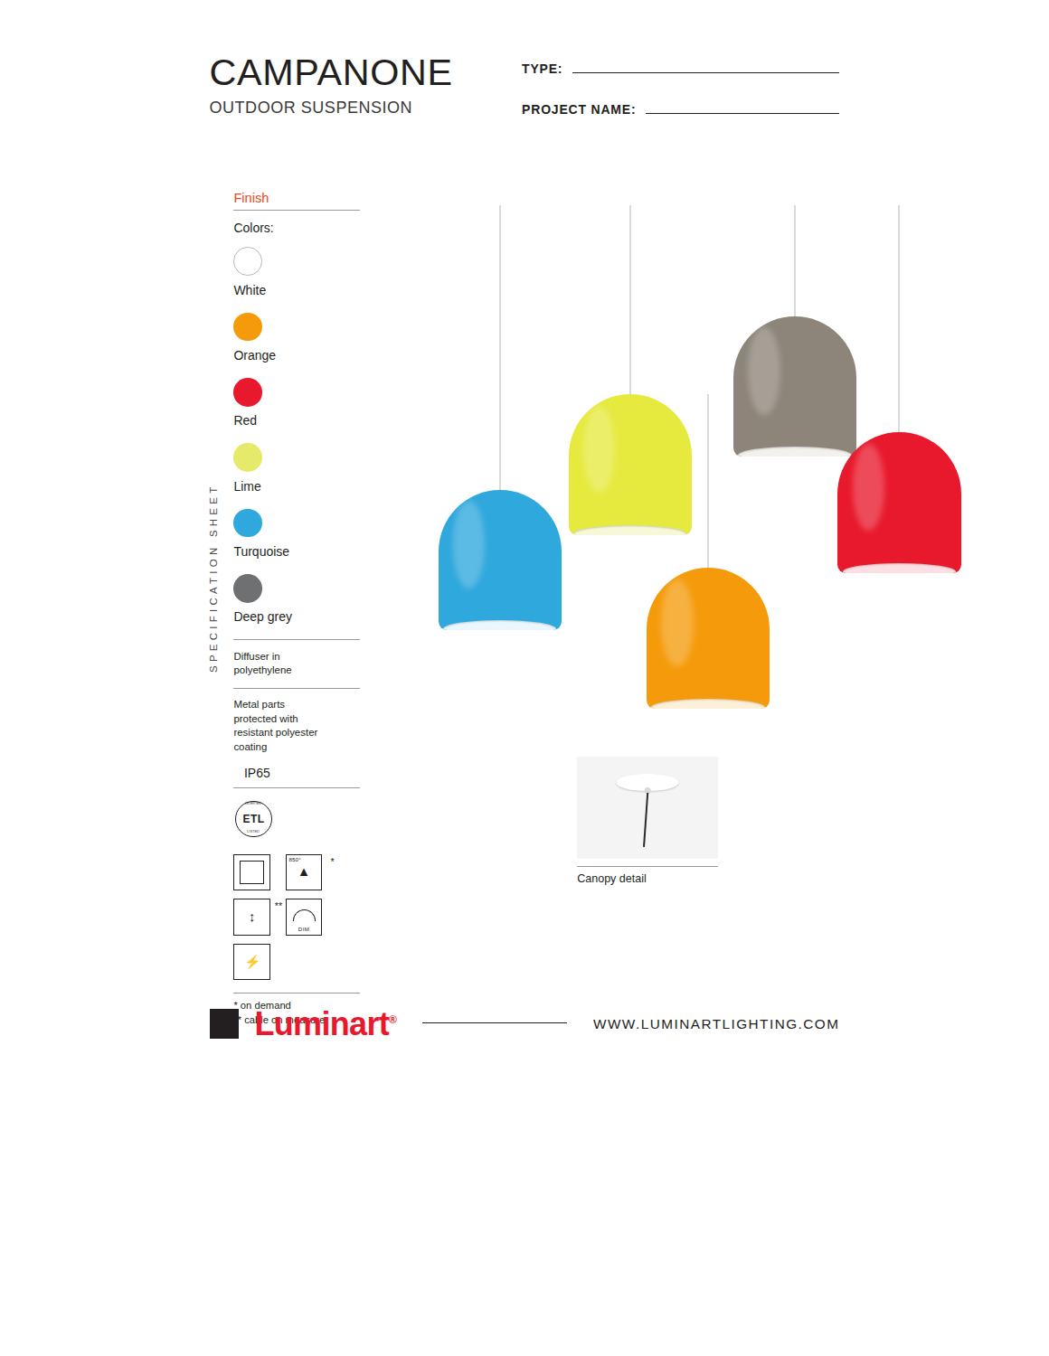Campanone
Outdoor Suspension
TYPE:
PROJECT NAME:
Specification Sheet
Finish
Colors:
White
Orange
Red
Lime
Turquoise
Deep grey
Diffuser in
polyethylene
Metal parts
protected with
resistant polyester
coating
IP65
ETL
850° ▲
*
↕
**
DIM
⚡
* on demand
** cable on measure
Canopy detail
Luminart® WWW.LUMINARTLIGHTING.COM